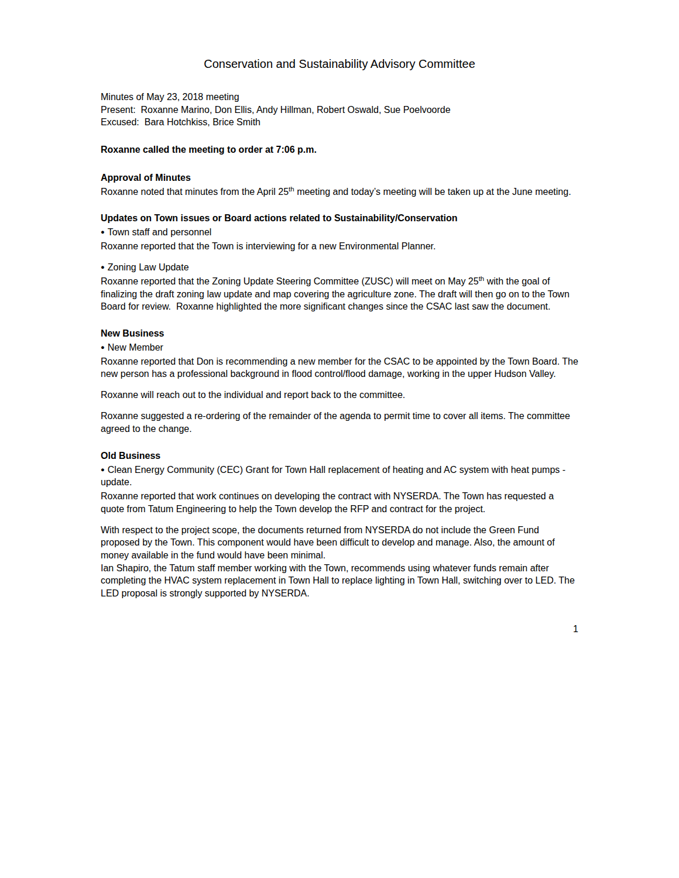Conservation and Sustainability Advisory Committee
Minutes of May 23, 2018 meeting
Present: Roxanne Marino, Don Ellis, Andy Hillman, Robert Oswald, Sue Poelvoorde
Excused: Bara Hotchkiss, Brice Smith
Roxanne called the meeting to order at 7:06 p.m.
Approval of Minutes
Roxanne noted that minutes from the April 25th meeting and today’s meeting will be taken up at the June meeting.
Updates on Town issues or Board actions related to Sustainability/Conservation
Town staff and personnel
Roxanne reported that the Town is interviewing for a new Environmental Planner.
Zoning Law Update
Roxanne reported that the Zoning Update Steering Committee (ZUSC) will meet on May 25th with the goal of finalizing the draft zoning law update and map covering the agriculture zone. The draft will then go on to the Town Board for review. Roxanne highlighted the more significant changes since the CSAC last saw the document.
New Business
New Member
Roxanne reported that Don is recommending a new member for the CSAC to be appointed by the Town Board. The new person has a professional background in flood control/flood damage, working in the upper Hudson Valley.
Roxanne will reach out to the individual and report back to the committee.
Roxanne suggested a re-ordering of the remainder of the agenda to permit time to cover all items. The committee agreed to the change.
Old Business
Clean Energy Community (CEC) Grant for Town Hall replacement of heating and AC system with heat pumps - update.
Roxanne reported that work continues on developing the contract with NYSERDA. The Town has requested a quote from Tatum Engineering to help the Town develop the RFP and contract for the project.
With respect to the project scope, the documents returned from NYSERDA do not include the Green Fund proposed by the Town. This component would have been difficult to develop and manage. Also, the amount of money available in the fund would have been minimal.
Ian Shapiro, the Tatum staff member working with the Town, recommends using whatever funds remain after completing the HVAC system replacement in Town Hall to replace lighting in Town Hall, switching over to LED. The LED proposal is strongly supported by NYSERDA.
1